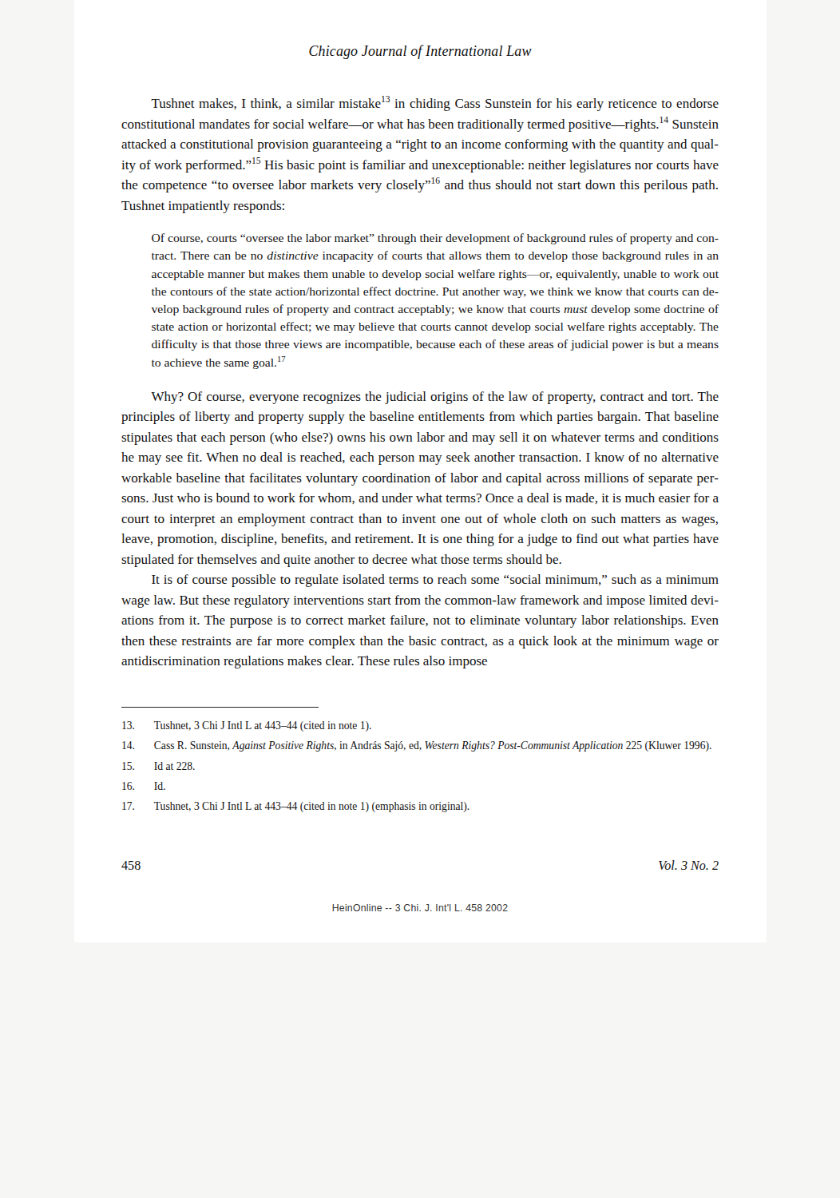Chicago Journal of International Law
Tushnet makes, I think, a similar mistake13 in chiding Cass Sunstein for his early reticence to endorse constitutional mandates for social welfare—or what has been traditionally termed positive—rights.14 Sunstein attacked a constitutional provision guaranteeing a “right to an income conforming with the quantity and quality of work performed.”15 His basic point is familiar and unexceptionable: neither legislatures nor courts have the competence “to oversee labor markets very closely”16 and thus should not start down this perilous path. Tushnet impatiently responds:
Of course, courts “oversee the labor market” through their development of background rules of property and contract. There can be no distinctive incapacity of courts that allows them to develop those background rules in an acceptable manner but makes them unable to develop social welfare rights—or, equivalently, unable to work out the contours of the state action/horizontal effect doctrine. Put another way, we think we know that courts can develop background rules of property and contract acceptably; we know that courts must develop some doctrine of state action or horizontal effect; we may believe that courts cannot develop social welfare rights acceptably. The difficulty is that those three views are incompatible, because each of these areas of judicial power is but a means to achieve the same goal.17
Why? Of course, everyone recognizes the judicial origins of the law of property, contract and tort. The principles of liberty and property supply the baseline entitlements from which parties bargain. That baseline stipulates that each person (who else?) owns his own labor and may sell it on whatever terms and conditions he may see fit. When no deal is reached, each person may seek another transaction. I know of no alternative workable baseline that facilitates voluntary coordination of labor and capital across millions of separate persons. Just who is bound to work for whom, and under what terms? Once a deal is made, it is much easier for a court to interpret an employment contract than to invent one out of whole cloth on such matters as wages, leave, promotion, discipline, benefits, and retirement. It is one thing for a judge to find out what parties have stipulated for themselves and quite another to decree what those terms should be.
It is of course possible to regulate isolated terms to reach some “social minimum,” such as a minimum wage law. But these regulatory interventions start from the common-law framework and impose limited deviations from it. The purpose is to correct market failure, not to eliminate voluntary labor relationships. Even then these restraints are far more complex than the basic contract, as a quick look at the minimum wage or antidiscrimination regulations makes clear. These rules also impose
13. Tushnet, 3 Chi J Intl L at 443–44 (cited in note 1).
14. Cass R. Sunstein, Against Positive Rights, in András Sajó, ed, Western Rights? Post-Communist Application 225 (Kluwer 1996).
15. Id at 228.
16. Id.
17. Tushnet, 3 Chi J Intl L at 443–44 (cited in note 1) (emphasis in original).
458 Vol. 3 No. 2
HeinOnline -- 3 Chi. J. Int'l L. 458 2002